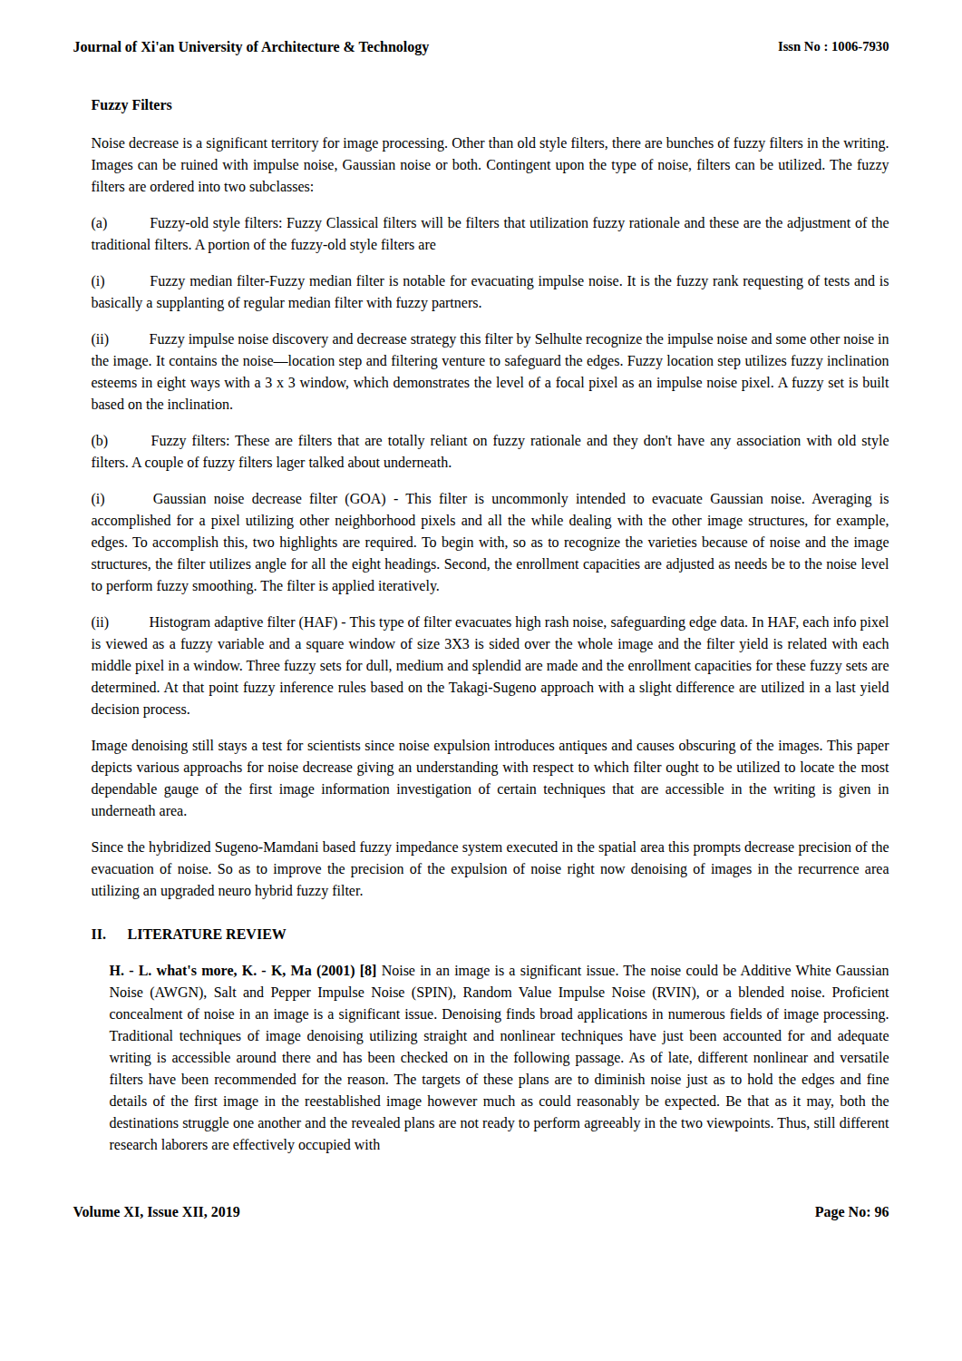Journal of Xi'an University of Architecture & Technology
Issn No : 1006-7930
Fuzzy Filters
Noise decrease is a significant territory for image processing. Other than old style filters, there are bunches of fuzzy filters in the writing. Images can be ruined with impulse noise, Gaussian noise or both. Contingent upon the type of noise, filters can be utilized. The fuzzy filters are ordered into two subclasses:
(a) Fuzzy-old style filters: Fuzzy Classical filters will be filters that utilization fuzzy rationale and these are the adjustment of the traditional filters. A portion of the fuzzy-old style filters are
(i) Fuzzy median filter-Fuzzy median filter is notable for evacuating impulse noise. It is the fuzzy rank requesting of tests and is basically a supplanting of regular median filter with fuzzy partners.
(ii) Fuzzy impulse noise discovery and decrease strategy this filter by Selhulte recognize the impulse noise and some other noise in the image. It contains the noise—location step and filtering venture to safeguard the edges. Fuzzy location step utilizes fuzzy inclination esteems in eight ways with a 3 x 3 window, which demonstrates the level of a focal pixel as an impulse noise pixel. A fuzzy set is built based on the inclination.
(b) Fuzzy filters: These are filters that are totally reliant on fuzzy rationale and they don't have any association with old style filters. A couple of fuzzy filters lager talked about underneath.
(i) Gaussian noise decrease filter (GOA) - This filter is uncommonly intended to evacuate Gaussian noise. Averaging is accomplished for a pixel utilizing other neighborhood pixels and all the while dealing with the other image structures, for example, edges. To accomplish this, two highlights are required. To begin with, so as to recognize the varieties because of noise and the image structures, the filter utilizes angle for all the eight headings. Second, the enrollment capacities are adjusted as needs be to the noise level to perform fuzzy smoothing. The filter is applied iteratively.
(ii) Histogram adaptive filter (HAF) - This type of filter evacuates high rash noise, safeguarding edge data. In HAF, each info pixel is viewed as a fuzzy variable and a square window of size 3X3 is sided over the whole image and the filter yield is related with each middle pixel in a window. Three fuzzy sets for dull, medium and splendid are made and the enrollment capacities for these fuzzy sets are determined. At that point fuzzy inference rules based on the Takagi-Sugeno approach with a slight difference are utilized in a last yield decision process.
Image denoising still stays a test for scientists since noise expulsion introduces antiques and causes obscuring of the images. This paper depicts various approachs for noise decrease giving an understanding with respect to which filter ought to be utilized to locate the most dependable gauge of the first image information investigation of certain techniques that are accessible in the writing is given in underneath area.
Since the hybridized Sugeno-Mamdani based fuzzy impedance system executed in the spatial area this prompts decrease precision of the evacuation of noise. So as to improve the precision of the expulsion of noise right now denoising of images in the recurrence area utilizing an upgraded neuro hybrid fuzzy filter.
II. LITERATURE REVIEW
H. - L. what's more, K. - K, Ma (2001) [8] Noise in an image is a significant issue. The noise could be Additive White Gaussian Noise (AWGN), Salt and Pepper Impulse Noise (SPIN), Random Value Impulse Noise (RVIN), or a blended noise. Proficient concealment of noise in an image is a significant issue. Denoising finds broad applications in numerous fields of image processing. Traditional techniques of image denoising utilizing straight and nonlinear techniques have just been accounted for and adequate writing is accessible around there and has been checked on in the following passage. As of late, different nonlinear and versatile filters have been recommended for the reason. The targets of these plans are to diminish noise just as to hold the edges and fine details of the first image in the reestablished image however much as could reasonably be expected. Be that as it may, both the destinations struggle one another and the revealed plans are not ready to perform agreeably in the two viewpoints. Thus, still different research laborers are effectively occupied with
Volume XI, Issue XII, 2019
Page No: 96